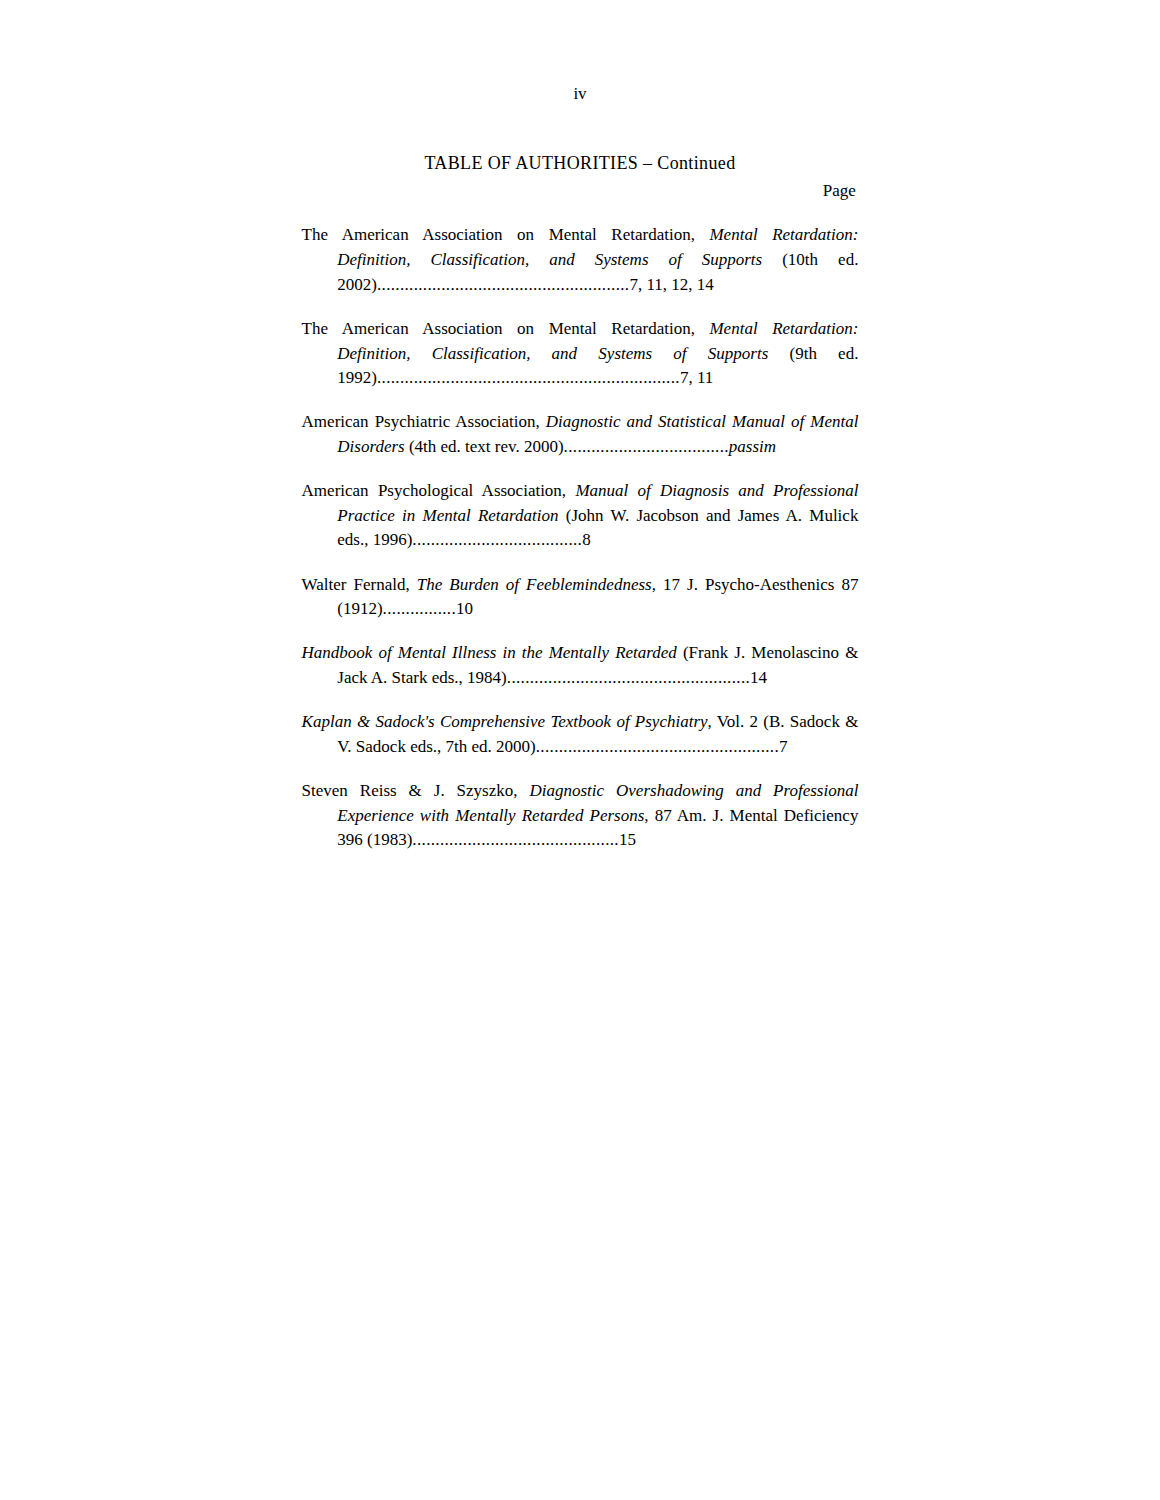iv
TABLE OF AUTHORITIES – Continued
Page
The American Association on Mental Retarda­tion, Mental Retardation: Definition, Classi­fication, and Systems of Supports (10th ed. 2002)....................................................... 7, 11, 12, 14
The American Association on Mental Retarda­tion, Mental Retardation: Definition, Classi­fication, and Systems of Supports (9th ed. 1992).................................................................. 7, 11
American Psychiatric Association, Diagnostic and Statistical Manual of Mental Disorders (4th ed. text rev. 2000).................................... passim
American Psychological Association, Manual of Diagnosis and Professional Practice in Men­tal Retardation (John W. Jacobson and James A. Mulick eds., 1996)..................................... 8
Walter Fernald, The Burden of Feebleminded­ness, 17 J. Psycho-Aesthenics 87 (1912)................ 10
Handbook of Mental Illness in the Mentally Retarded (Frank J. Menolascino & Jack A. Stark eds., 1984)..................................................... 14
Kaplan & Sadock's Comprehensive Textbook of Psychiatry, Vol. 2 (B. Sadock & V. Sadock eds., 7th ed. 2000)..................................................... 7
Steven Reiss & J. Szyszko, Diagnostic Over­shadowing and Professional Experience with Mentally Retarded Persons, 87 Am. J. Mental Deficiency 396 (1983)............................................. 15